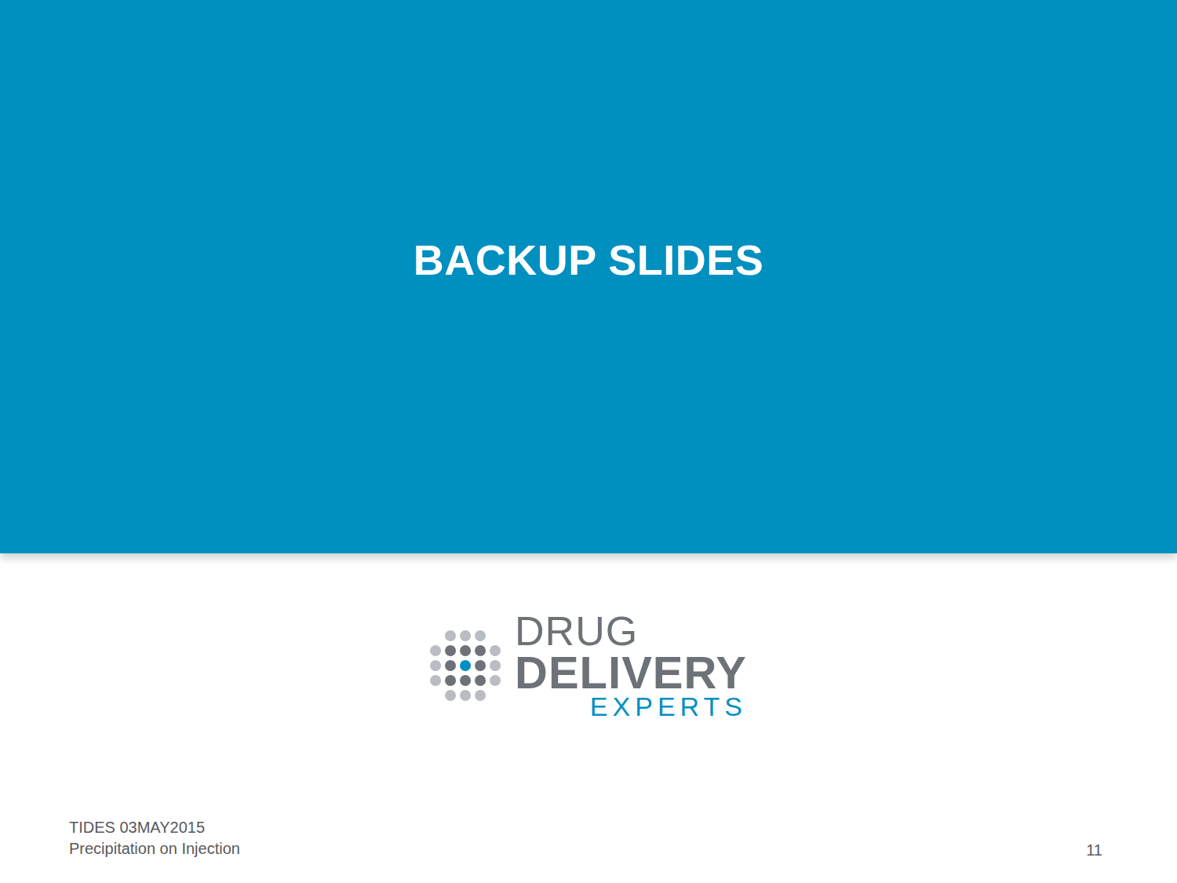BACKUP SLIDES
DRUG
DELIVERY
EXPERTS
TIDES 03MAY2015
Precipitation on Injection
11